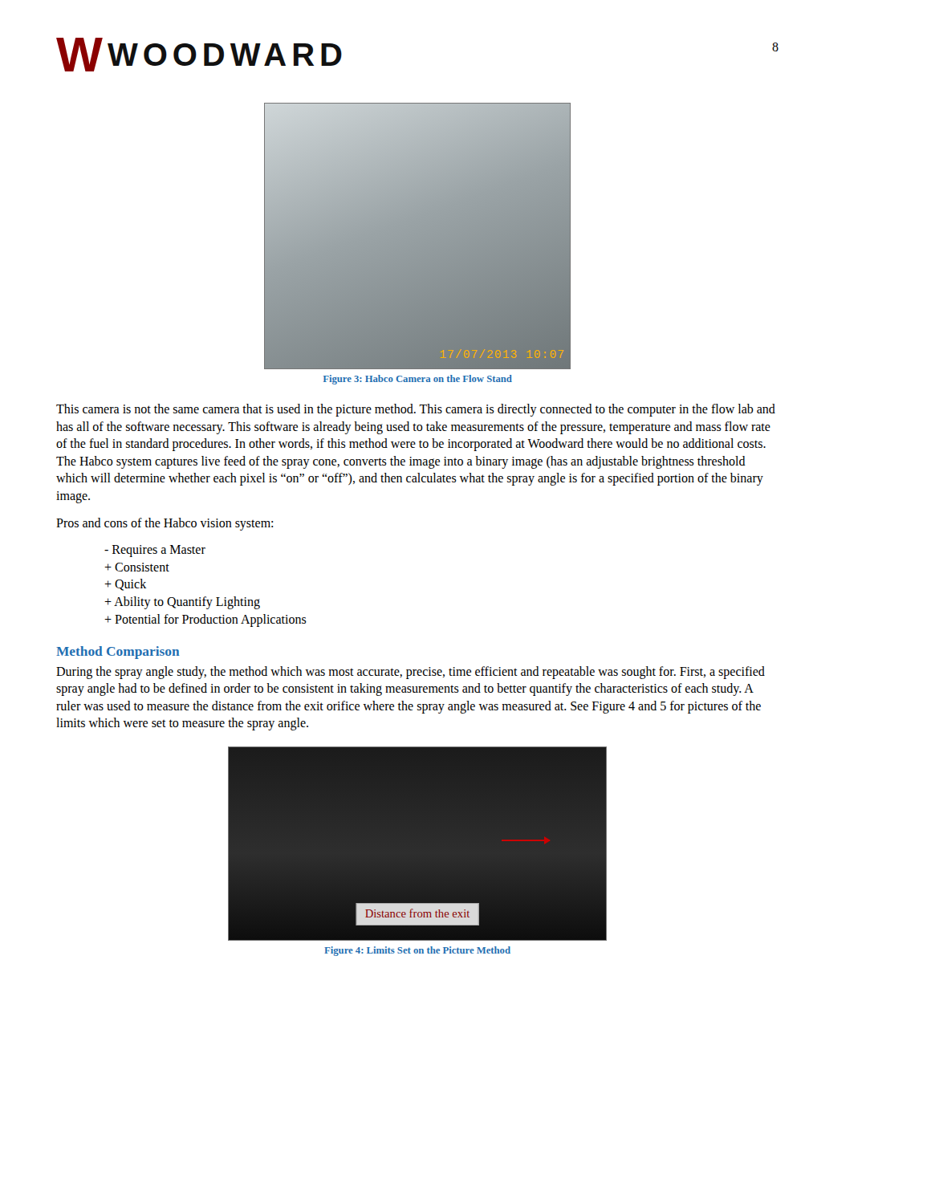W WOODWARD
8
17/07/2013 10:07
Figure 3: Habco Camera on the Flow Stand
This camera is not the same camera that is used in the picture method. This camera is directly connected to the computer in the flow lab and has all of the software necessary. This software is already being used to take measurements of the pressure, temperature and mass flow rate of the fuel in standard procedures. In other words, if this method were to be incorporated at Woodward there would be no additional costs. The Habco system captures live feed of the spray cone, converts the image into a binary image (has an adjustable brightness threshold which will determine whether each pixel is “on” or “off”), and then calculates what the spray angle is for a specified portion of the binary image.
Pros and cons of the Habco vision system:
- Requires a Master
+ Consistent
+ Quick
+ Ability to Quantify Lighting
+ Potential for Production Applications
Method Comparison
During the spray angle study, the method which was most accurate, precise, time efficient and repeatable was sought for. First, a specified spray angle had to be defined in order to be consistent in taking measurements and to better quantify the characteristics of each study. A ruler was used to measure the distance from the exit orifice where the spray angle was measured at. See Figure 4 and 5 for pictures of the limits which were set to measure the spray angle.
Distance from the exit
Figure 4: Limits Set on the Picture Method